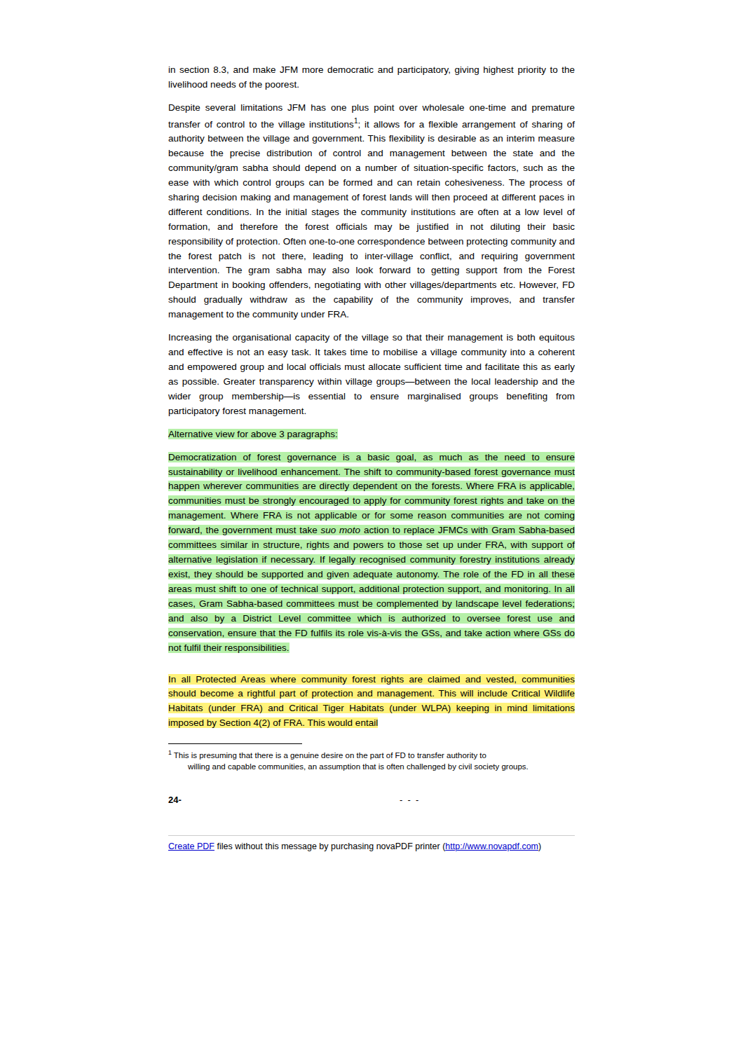in section 8.3, and make JFM more democratic and participatory, giving highest priority to the livelihood needs of the poorest.
Despite several limitations JFM has one plus point over wholesale one-time and premature transfer of control to the village institutions1; it allows for a flexible arrangement of sharing of authority between the village and government. This flexibility is desirable as an interim measure because the precise distribution of control and management between the state and the community/gram sabha should depend on a number of situation-specific factors, such as the ease with which control groups can be formed and can retain cohesiveness. The process of sharing decision making and management of forest lands will then proceed at different paces in different conditions. In the initial stages the community institutions are often at a low level of formation, and therefore the forest officials may be justified in not diluting their basic responsibility of protection. Often one-to-one correspondence between protecting community and the forest patch is not there, leading to inter-village conflict, and requiring government intervention. The gram sabha may also look forward to getting support from the Forest Department in booking offenders, negotiating with other villages/departments etc. However, FD should gradually withdraw as the capability of the community improves, and transfer management to the community under FRA.
Increasing the organisational capacity of the village so that their management is both equitous and effective is not an easy task. It takes time to mobilise a village community into a coherent and empowered group and local officials must allocate sufficient time and facilitate this as early as possible. Greater transparency within village groups—between the local leadership and the wider group membership—is essential to ensure marginalised groups benefiting from participatory forest management.
Alternative view for above 3 paragraphs:
Democratization of forest governance is a basic goal, as much as the need to ensure sustainability or livelihood enhancement. The shift to community-based forest governance must happen wherever communities are directly dependent on the forests. Where FRA is applicable, communities must be strongly encouraged to apply for community forest rights and take on the management. Where FRA is not applicable or for some reason communities are not coming forward, the government must take suo moto action to replace JFMCs with Gram Sabha-based committees similar in structure, rights and powers to those set up under FRA, with support of alternative legislation if necessary. If legally recognised community forestry institutions already exist, they should be supported and given adequate autonomy. The role of the FD in all these areas must shift to one of technical support, additional protection support, and monitoring. In all cases, Gram Sabha-based committees must be complemented by landscape level federations; and also by a District Level committee which is authorized to oversee forest use and conservation, ensure that the FD fulfils its role vis-à-vis the GSs, and take action where GSs do not fulfil their responsibilities.
In all Protected Areas where community forest rights are claimed and vested, communities should become a rightful part of protection and management. This will include Critical Wildlife Habitats (under FRA) and Critical Tiger Habitats (under WLPA) keeping in mind limitations imposed by Section 4(2) of FRA. This would entail
1 This is presuming that there is a genuine desire on the part of FD to transfer authority to willing and capable communities, an assumption that is often challenged by civil society groups.
24- - - -
Create PDF files without this message by purchasing novaPDF printer (http://www.novapdf.com)